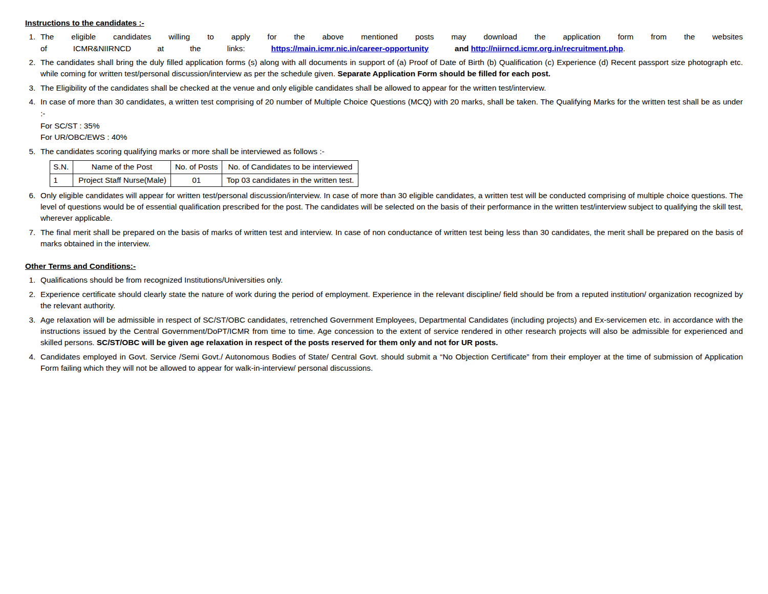Instructions to the candidates :-
The eligible candidates willing to apply for the above mentioned posts may download the application form from the websites of ICMR&NIIRNCD at the links: https://main.icmr.nic.in/career-opportunity and http://niirncd.icmr.org.in/recruitment.php.
The candidates shall bring the duly filled application forms (s) along with all documents in support of (a) Proof of Date of Birth (b) Qualification (c) Experience (d) Recent passport size photograph etc. while coming for written test/personal discussion/interview as per the schedule given. Separate Application Form should be filled for each post.
The Eligibility of the candidates shall be checked at the venue and only eligible candidates shall be allowed to appear for the written test/interview.
In case of more than 30 candidates, a written test comprising of 20 number of Multiple Choice Questions (MCQ) with 20 marks, shall be taken. The Qualifying Marks for the written test shall be as under :-
For SC/ST : 35%
For UR/OBC/EWS : 40%
The candidates scoring qualifying marks or more shall be interviewed as follows :-
| S.N. | Name of the Post | No. of Posts | No. of Candidates to be interviewed |
| 1 | Project Staff Nurse(Male) | 01 | Top 03 candidates in the written test. |
Only eligible candidates will appear for written test/personal discussion/interview. In case of more than 30 eligible candidates, a written test will be conducted comprising of multiple choice questions. The level of questions would be of essential qualification prescribed for the post. The candidates will be selected on the basis of their performance in the written test/interview subject to qualifying the skill test, wherever applicable.
The final merit shall be prepared on the basis of marks of written test and interview. In case of non conductance of written test being less than 30 candidates, the merit shall be prepared on the basis of marks obtained in the interview.
Other Terms and Conditions:-
Qualifications should be from recognized Institutions/Universities only.
Experience certificate should clearly state the nature of work during the period of employment. Experience in the relevant discipline/ field should be from a reputed institution/ organization recognized by the relevant authority.
Age relaxation will be admissible in respect of SC/ST/OBC candidates, retrenched Government Employees, Departmental Candidates (including projects) and Ex-servicemen etc. in accordance with the instructions issued by the Central Government/DoPT/ICMR from time to time. Age concession to the extent of service rendered in other research projects will also be admissible for experienced and skilled persons. SC/ST/OBC will be given age relaxation in respect of the posts reserved for them only and not for UR posts.
Candidates employed in Govt. Service /Semi Govt./ Autonomous Bodies of State/ Central Govt. should submit a “No Objection Certificate” from their employer at the time of submission of Application Form failing which they will not be allowed to appear for walk-in-interview/ personal discussions.